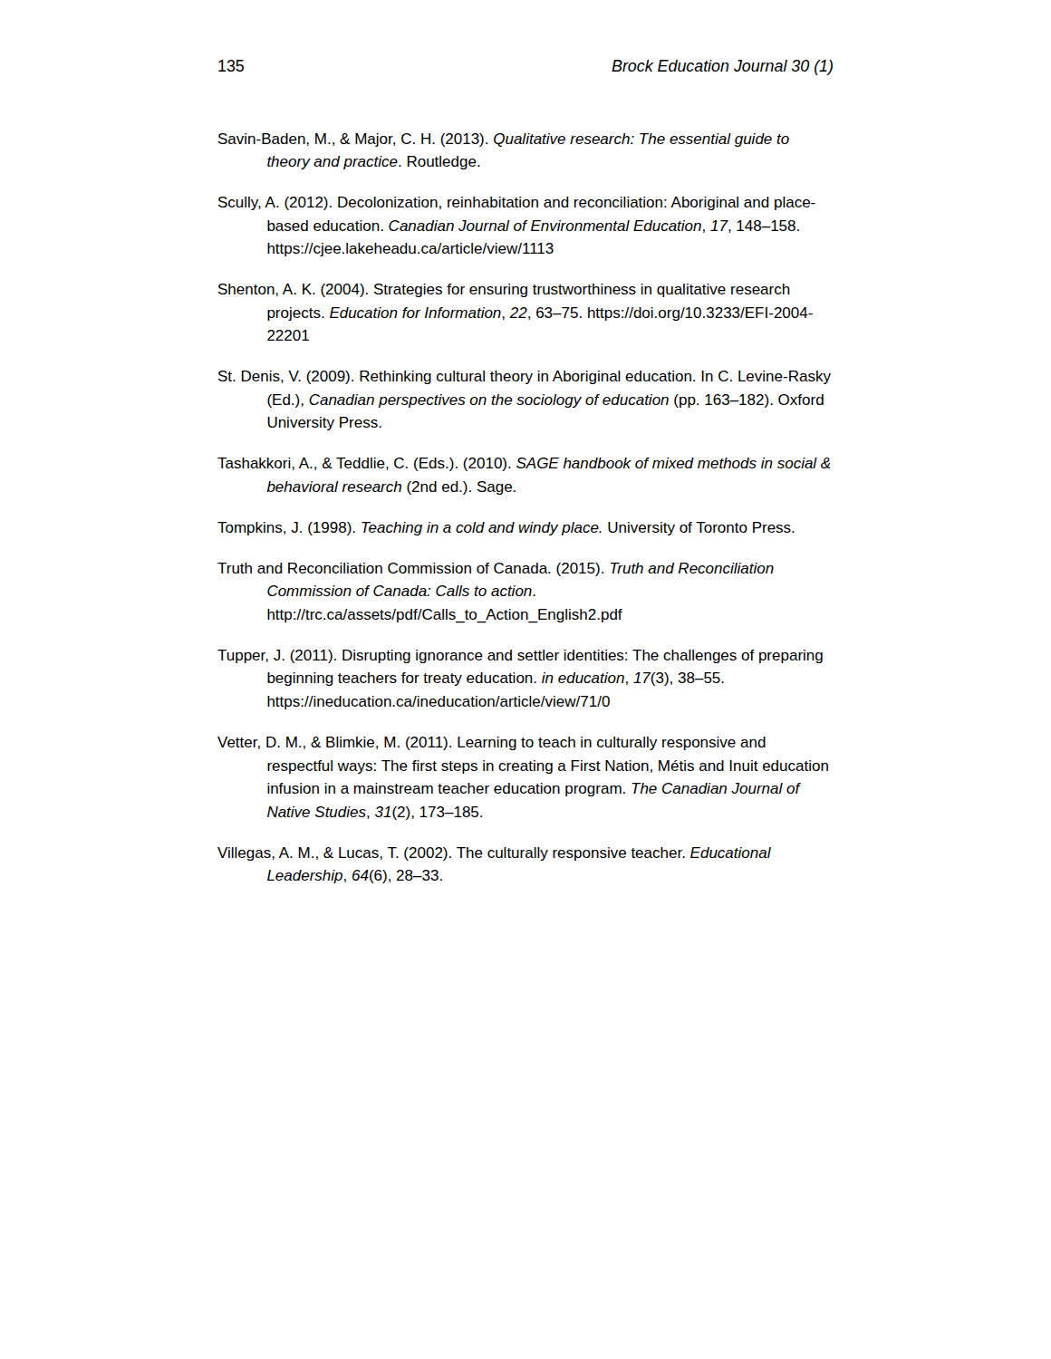135 Brock Education Journal 30 (1)
References
Savin-Baden, M., & Major, C. H. (2013). Qualitative research: The essential guide to theory and practice. Routledge.
Scully, A. (2012). Decolonization, reinhabitation and reconciliation: Aboriginal and place-based education. Canadian Journal of Environmental Education, 17, 148–158. https://cjee.lakeheadu.ca/article/view/1113
Shenton, A. K. (2004). Strategies for ensuring trustworthiness in qualitative research projects. Education for Information, 22, 63–75. https://doi.org/10.3233/EFI-2004-22201
St. Denis, V. (2009). Rethinking cultural theory in Aboriginal education. In C. Levine-Rasky (Ed.), Canadian perspectives on the sociology of education (pp. 163–182). Oxford University Press.
Tashakkori, A., & Teddlie, C. (Eds.). (2010). SAGE handbook of mixed methods in social & behavioral research (2nd ed.). Sage.
Tompkins, J. (1998). Teaching in a cold and windy place. University of Toronto Press.
Truth and Reconciliation Commission of Canada. (2015). Truth and Reconciliation Commission of Canada: Calls to action. http://trc.ca/assets/pdf/Calls_to_Action_English2.pdf
Tupper, J. (2011). Disrupting ignorance and settler identities: The challenges of preparing beginning teachers for treaty education. in education, 17(3), 38–55. https://ineducation.ca/ineducation/article/view/71/0
Vetter, D. M., & Blimkie, M. (2011). Learning to teach in culturally responsive and respectful ways: The first steps in creating a First Nation, Métis and Inuit education infusion in a mainstream teacher education program. The Canadian Journal of Native Studies, 31(2), 173–185.
Villegas, A. M., & Lucas, T. (2002). The culturally responsive teacher. Educational Leadership, 64(6), 28–33.